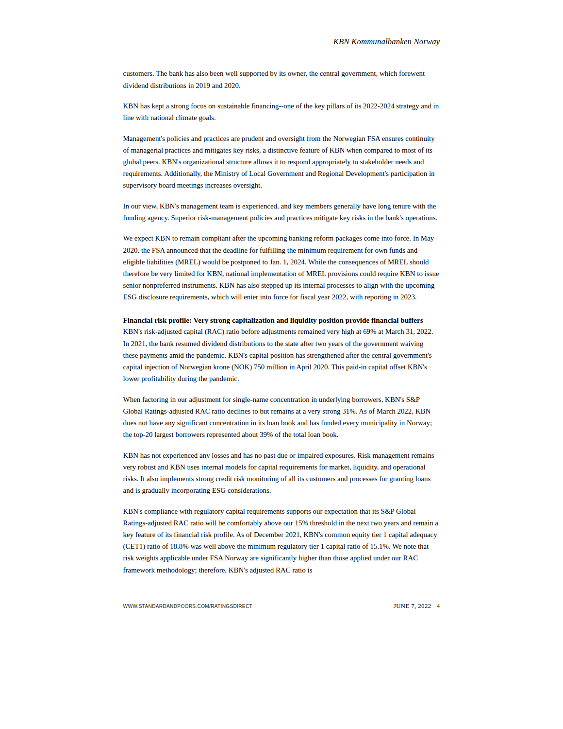KBN Kommunalbanken Norway
customers. The bank has also been well supported by its owner, the central government, which forewent dividend distributions in 2019 and 2020.
KBN has kept a strong focus on sustainable financing--one of the key pillars of its 2022-2024 strategy and in line with national climate goals.
Management's policies and practices are prudent and oversight from the Norwegian FSA ensures continuity of managerial practices and mitigates key risks, a distinctive feature of KBN when compared to most of its global peers. KBN's organizational structure allows it to respond appropriately to stakeholder needs and requirements. Additionally, the Ministry of Local Government and Regional Development's participation in supervisory board meetings increases oversight.
In our view, KBN's management team is experienced, and key members generally have long tenure with the funding agency. Superior risk-management policies and practices mitigate key risks in the bank's operations.
We expect KBN to remain compliant after the upcoming banking reform packages come into force. In May 2020, the FSA announced that the deadline for fulfilling the minimum requirement for own funds and eligible liabilities (MREL) would be postponed to Jan. 1, 2024. While the consequences of MREL should therefore be very limited for KBN, national implementation of MREL provisions could require KBN to issue senior nonpreferred instruments. KBN has also stepped up its internal processes to align with the upcoming ESG disclosure requirements, which will enter into force for fiscal year 2022, with reporting in 2023.
Financial risk profile: Very strong capitalization and liquidity position provide financial buffers
KBN's risk-adjusted capital (RAC) ratio before adjustments remained very high at 69% at March 31, 2022. In 2021, the bank resumed dividend distributions to the state after two years of the government waiving these payments amid the pandemic. KBN's capital position has strengthened after the central government's capital injection of Norwegian krone (NOK) 750 million in April 2020. This paid-in capital offset KBN's lower profitability during the pandemic.
When factoring in our adjustment for single-name concentration in underlying borrowers, KBN's S&P Global Ratings-adjusted RAC ratio declines to but remains at a very strong 31%. As of March 2022, KBN does not have any significant concentration in its loan book and has funded every municipality in Norway; the top-20 largest borrowers represented about 39% of the total loan book.
KBN has not experienced any losses and has no past due or impaired exposures. Risk management remains very robust and KBN uses internal models for capital requirements for market, liquidity, and operational risks. It also implements strong credit risk monitoring of all its customers and processes for granting loans and is gradually incorporating ESG considerations.
KBN's compliance with regulatory capital requirements supports our expectation that its S&P Global Ratings-adjusted RAC ratio will be comfortably above our 15% threshold in the next two years and remain a key feature of its financial risk profile. As of December 2021, KBN's common equity tier 1 capital adequacy (CET1) ratio of 18.8% was well above the minimum regulatory tier 1 capital ratio of 15.1%. We note that risk weights applicable under FSA Norway are significantly higher than those applied under our RAC framework methodology; therefore, KBN's adjusted RAC ratio is
WWW.STANDARDANDPOORS.COM/RATINGSDIRECT JUNE 7, 20224